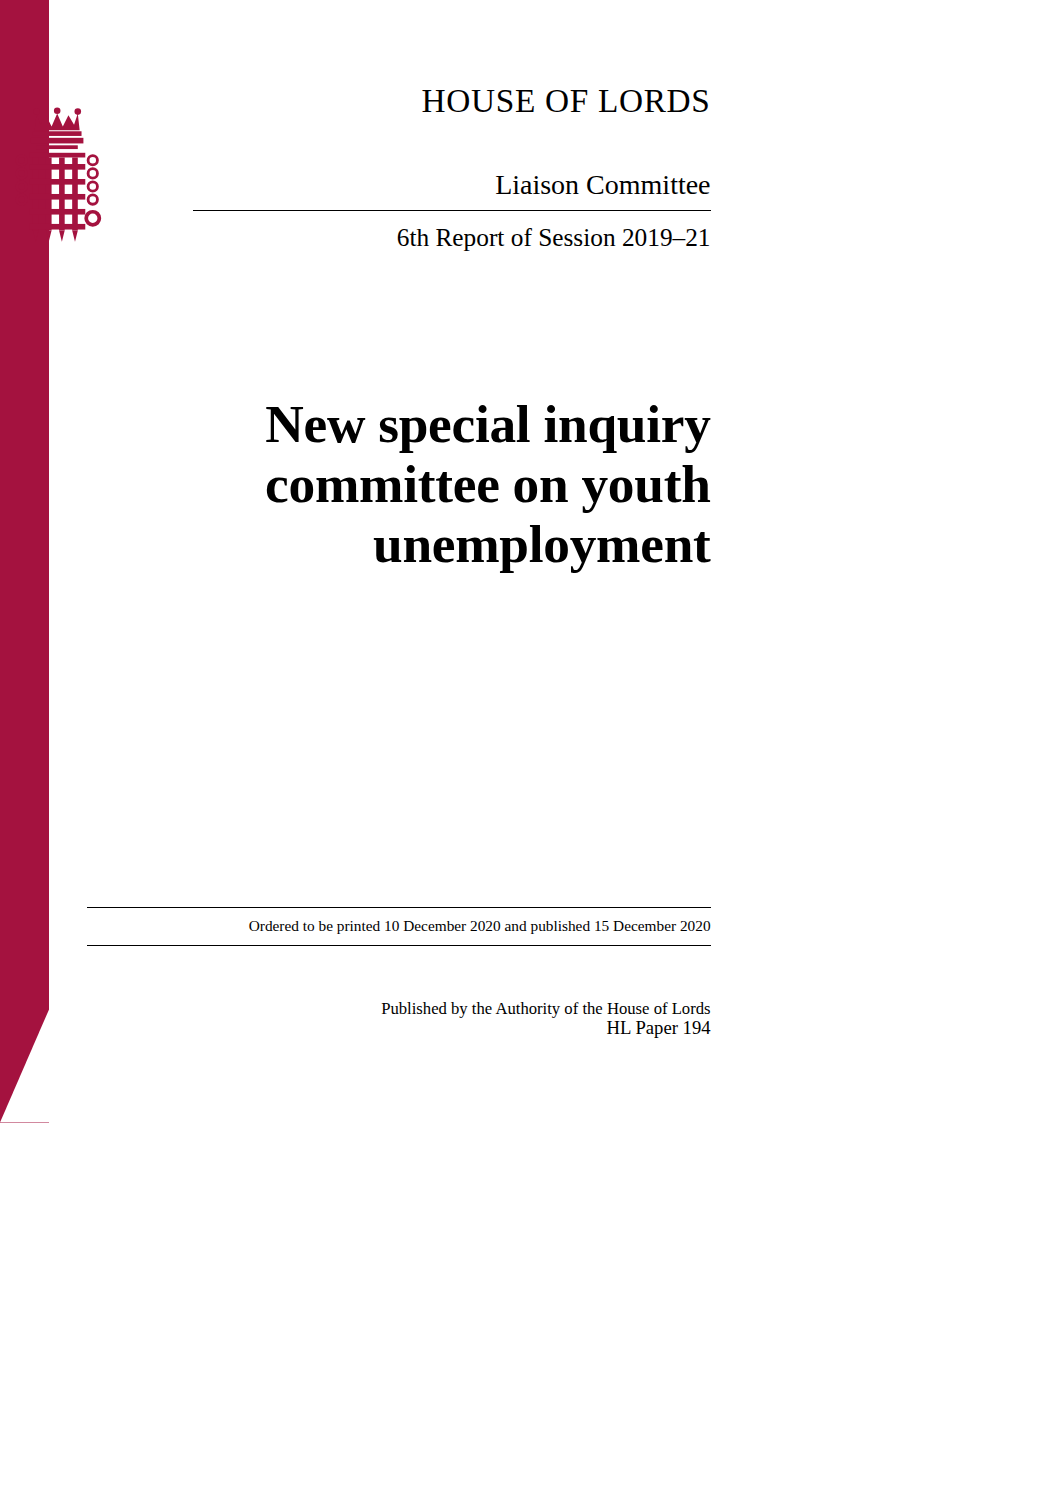HOUSE OF LORDS
Liaison Committee
6th Report of Session 2019–21
New special inquiry committee on youth unemployment
Ordered to be printed 10 December 2020 and published 15 December 2020
Published by the Authority of the House of Lords
HL Paper 194